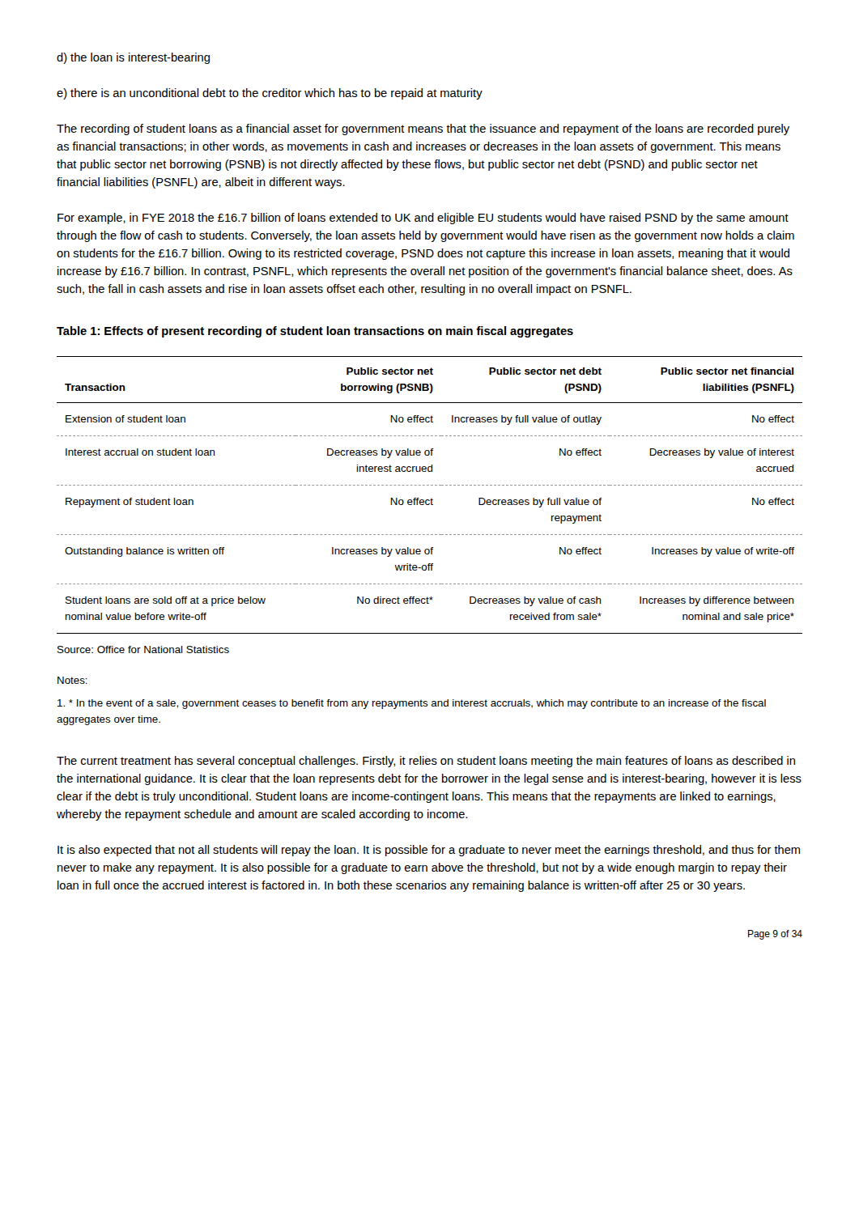d) the loan is interest-bearing
e) there is an unconditional debt to the creditor which has to be repaid at maturity
The recording of student loans as a financial asset for government means that the issuance and repayment of the loans are recorded purely as financial transactions; in other words, as movements in cash and increases or decreases in the loan assets of government. This means that public sector net borrowing (PSNB) is not directly affected by these flows, but public sector net debt (PSND) and public sector net financial liabilities (PSNFL) are, albeit in different ways.
For example, in FYE 2018 the £16.7 billion of loans extended to UK and eligible EU students would have raised PSND by the same amount through the flow of cash to students. Conversely, the loan assets held by government would have risen as the government now holds a claim on students for the £16.7 billion. Owing to its restricted coverage, PSND does not capture this increase in loan assets, meaning that it would increase by £16.7 billion. In contrast, PSNFL, which represents the overall net position of the government's financial balance sheet, does. As such, the fall in cash assets and rise in loan assets offset each other, resulting in no overall impact on PSNFL.
Table 1: Effects of present recording of student loan transactions on main fiscal aggregates
| Transaction | Public sector net borrowing (PSNB) | Public sector net debt (PSND) | Public sector net financial liabilities (PSNFL) |
| --- | --- | --- | --- |
| Extension of student loan | No effect | Increases by full value of outlay | No effect |
| Interest accrual on student loan | Decreases by value of interest accrued | No effect | Decreases by value of interest accrued |
| Repayment of student loan | No effect | Decreases by full value of repayment | No effect |
| Outstanding balance is written off | Increases by value of write-off | No effect | Increases by value of write-off |
| Student loans are sold off at a price below nominal value before write-off | No direct effect* | Decreases by value of cash received from sale* | Increases by difference between nominal and sale price* |
Source: Office for National Statistics
Notes:
1. * In the event of a sale, government ceases to benefit from any repayments and interest accruals, which may contribute to an increase of the fiscal aggregates over time.
The current treatment has several conceptual challenges. Firstly, it relies on student loans meeting the main features of loans as described in the international guidance. It is clear that the loan represents debt for the borrower in the legal sense and is interest-bearing, however it is less clear if the debt is truly unconditional. Student loans are income-contingent loans. This means that the repayments are linked to earnings, whereby the repayment schedule and amount are scaled according to income.
It is also expected that not all students will repay the loan. It is possible for a graduate to never meet the earnings threshold, and thus for them never to make any repayment. It is also possible for a graduate to earn above the threshold, but not by a wide enough margin to repay their loan in full once the accrued interest is factored in. In both these scenarios any remaining balance is written-off after 25 or 30 years.
Page 9 of 34